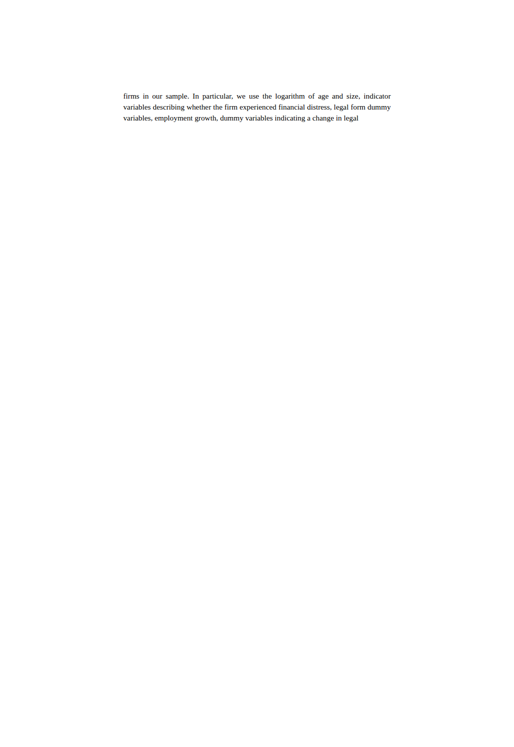firms in our sample. In particular, we use the logarithm of age and size, indi­cator variables describing whether the firm experienced financial distress, legal form dummy variables, employment growth, dummy variables indicating a change in legal